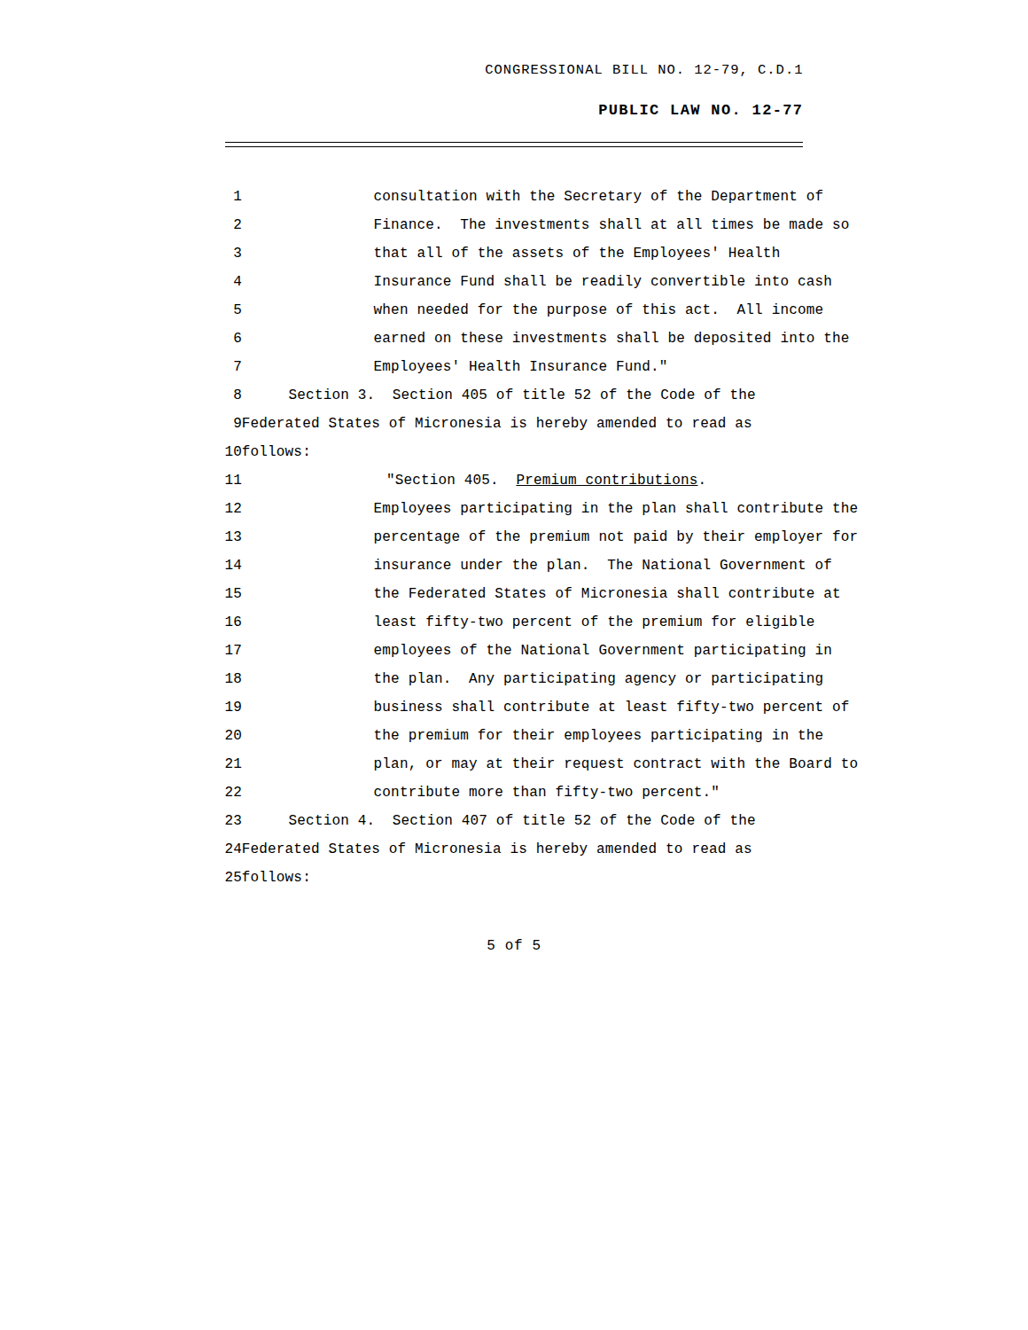CONGRESSIONAL BILL NO. 12-79, C.D.1
PUBLIC LAW NO. 12-77
| 1 | consultation with the Secretary of the Department of |
| 2 | Finance. The investments shall at all times be made so |
| 3 | that all of the assets of the Employees' Health |
| 4 | Insurance Fund shall be readily convertible into cash |
| 5 | when needed for the purpose of this act. All income |
| 6 | earned on these investments shall be deposited into the |
| 7 | Employees' Health Insurance Fund." |
| 8 | Section 3. Section 405 of title 52 of the Code of the |
| 9 | Federated States of Micronesia is hereby amended to read as |
| 10 | follows: |
| 11 | "Section 405. Premium contributions . |
| 12 | Employees participating in the plan shall contribute the |
| 13 | percentage of the premium not paid by their employer for |
| 14 | insurance under the plan. The National Government of |
| 15 | the Federated States of Micronesia shall contribute at |
| 16 | least fifty-two percent of the premium for eligible |
| 17 | employees of the National Government participating in |
| 18 | the plan. Any participating agency or participating |
| 19 | business shall contribute at least fifty-two percent of |
| 20 | the premium for their employees participating in the |
| 21 | plan, or may at their request contract with the Board to |
| 22 | contribute more than fifty-two percent." |
| 23 | Section 4. Section 407 of title 52 of the Code of the |
| 24 | Federated States of Micronesia is hereby amended to read as |
| 25 | follows: |
5 of 5